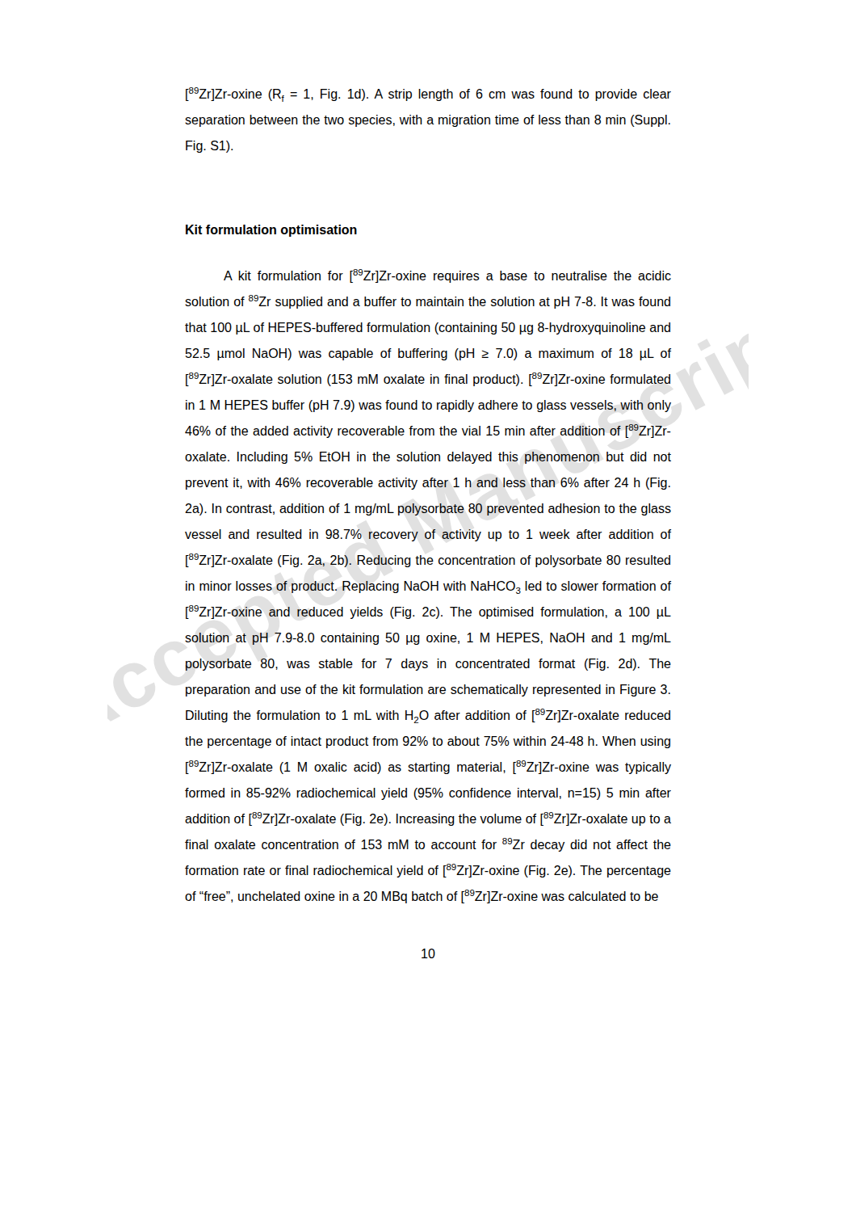Accepted Manuscript
[89Zr]Zr-oxine (Rf = 1, Fig. 1d). A strip length of 6 cm was found to provide clear separation between the two species, with a migration time of less than 8 min (Suppl. Fig. S1).
Kit formulation optimisation
A kit formulation for [89Zr]Zr-oxine requires a base to neutralise the acidic solution of 89Zr supplied and a buffer to maintain the solution at pH 7-8. It was found that 100 µL of HEPES-buffered formulation (containing 50 µg 8-hydroxyquinoline and 52.5 µmol NaOH) was capable of buffering (pH ≥ 7.0) a maximum of 18 µL of [89Zr]Zr-oxalate solution (153 mM oxalate in final product). [89Zr]Zr-oxine formulated in 1 M HEPES buffer (pH 7.9) was found to rapidly adhere to glass vessels, with only 46% of the added activity recoverable from the vial 15 min after addition of [89Zr]Zr-oxalate. Including 5% EtOH in the solution delayed this phenomenon but did not prevent it, with 46% recoverable activity after 1 h and less than 6% after 24 h (Fig. 2a). In contrast, addition of 1 mg/mL polysorbate 80 prevented adhesion to the glass vessel and resulted in 98.7% recovery of activity up to 1 week after addition of [89Zr]Zr-oxalate (Fig. 2a, 2b). Reducing the concentration of polysorbate 80 resulted in minor losses of product. Replacing NaOH with NaHCO3 led to slower formation of [89Zr]Zr-oxine and reduced yields (Fig. 2c). The optimised formulation, a 100 µL solution at pH 7.9-8.0 containing 50 µg oxine, 1 M HEPES, NaOH and 1 mg/mL polysorbate 80, was stable for 7 days in concentrated format (Fig. 2d). The preparation and use of the kit formulation are schematically represented in Figure 3. Diluting the formulation to 1 mL with H2O after addition of [89Zr]Zr-oxalate reduced the percentage of intact product from 92% to about 75% within 24-48 h. When using [89Zr]Zr-oxalate (1 M oxalic acid) as starting material, [89Zr]Zr-oxine was typically formed in 85-92% radiochemical yield (95% confidence interval, n=15) 5 min after addition of [89Zr]Zr-oxalate (Fig. 2e). Increasing the volume of [89Zr]Zr-oxalate up to a final oxalate concentration of 153 mM to account for 89Zr decay did not affect the formation rate or final radiochemical yield of [89Zr]Zr-oxine (Fig. 2e). The percentage of “free”, unchelated oxine in a 20 MBq batch of [89Zr]Zr-oxine was calculated to be
10